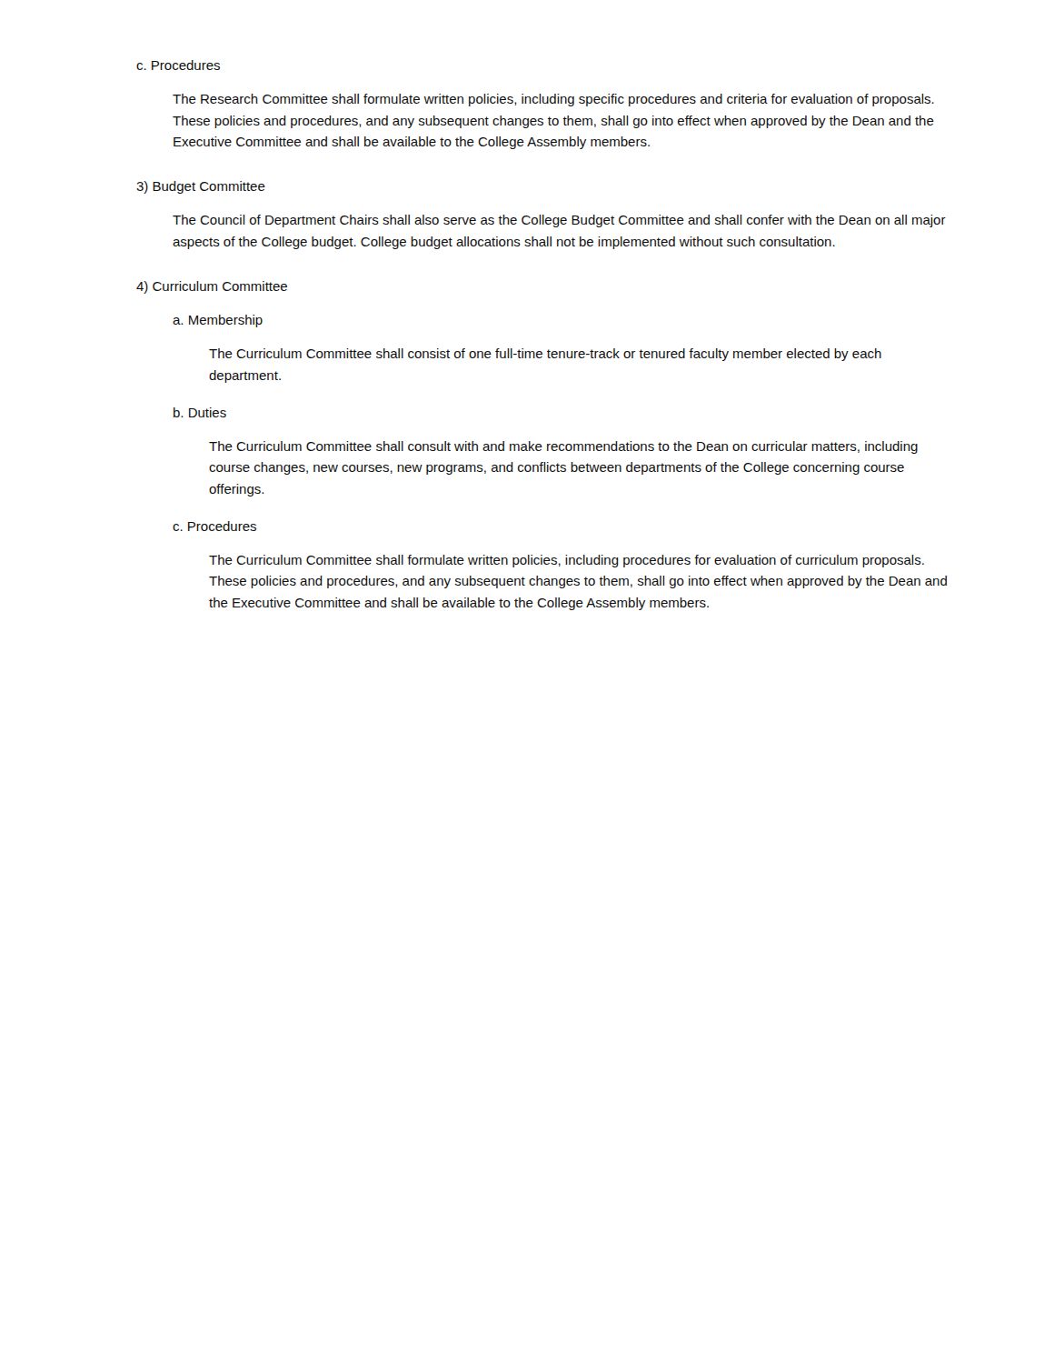c. Procedures
The Research Committee shall formulate written policies, including specific procedures and criteria for evaluation of proposals. These policies and procedures, and any subsequent changes to them, shall go into effect when approved by the Dean and the Executive Committee and shall be available to the College Assembly members.
3) Budget Committee
The Council of Department Chairs shall also serve as the College Budget Committee and shall confer with the Dean on all major aspects of the College budget. College budget allocations shall not be implemented without such consultation.
4) Curriculum Committee
a. Membership
The Curriculum Committee shall consist of one full-time tenure-track or tenured faculty member elected by each department.
b. Duties
The Curriculum Committee shall consult with and make recommendations to the Dean on curricular matters, including course changes, new courses, new programs, and conflicts between departments of the College concerning course offerings.
c. Procedures
The Curriculum Committee shall formulate written policies, including procedures for evaluation of curriculum proposals. These policies and procedures, and any subsequent changes to them, shall go into effect when approved by the Dean and the Executive Committee and shall be available to the College Assembly members.